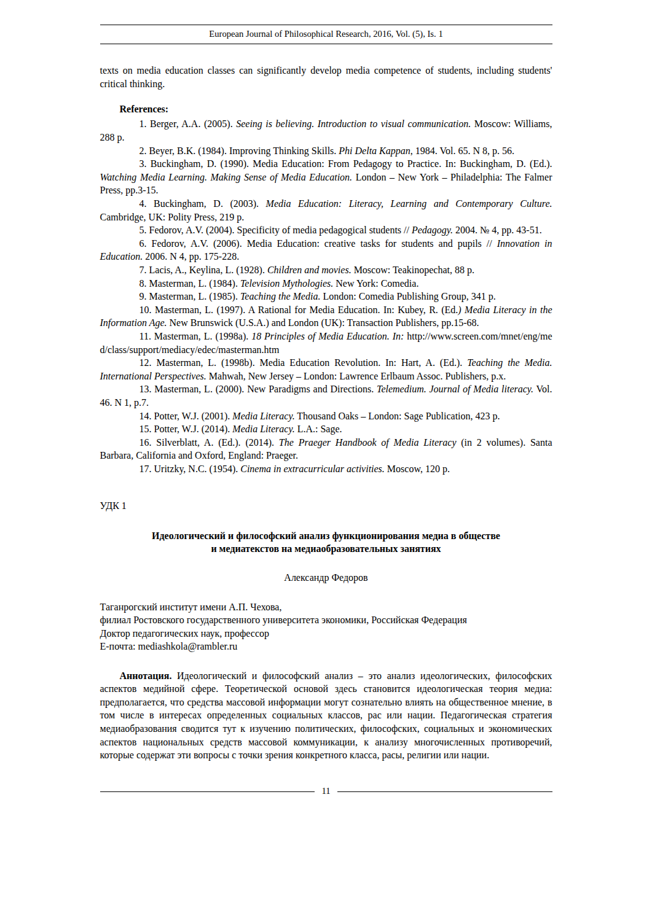European Journal of Philosophical Research, 2016, Vol. (5), Is. 1
texts on media education classes can significantly develop media competence of students, including students' critical thinking.
References:
1. Berger, A.A. (2005). Seeing is believing. Introduction to visual communication. Moscow: Williams, 288 p.
2. Beyer, B.K. (1984). Improving Thinking Skills. Phi Delta Kappan, 1984. Vol. 65. N 8, p. 56.
3. Buckingham, D. (1990). Media Education: From Pedagogy to Practice. In: Buckingham, D. (Ed.). Watching Media Learning. Making Sense of Media Education. London – New York – Philadelphia: The Falmer Press, pp.3-15.
4. Buckingham, D. (2003). Media Education: Literacy, Learning and Contemporary Culture. Cambridge, UK: Polity Press, 219 p.
5. Fedorov, A.V. (2004). Specificity of media pedagogical students // Pedagogy. 2004. № 4, pp. 43-51.
6. Fedorov, A.V. (2006). Media Education: creative tasks for students and pupils // Innovation in Education. 2006. N 4, pp. 175-228.
7. Lacis, A., Keylina, L. (1928). Children and movies. Moscow: Teakinopechat, 88 p.
8. Masterman, L. (1984). Television Mythologies. New York: Comedia.
9. Masterman, L. (1985). Teaching the Media. London: Comedia Publishing Group, 341 p.
10. Masterman, L. (1997). A Rational for Media Education. In: Kubey, R. (Ed.) Media Literacy in the Information Age. New Brunswick (U.S.A.) and London (UK): Transaction Publishers, pp.15-68.
11. Masterman, L. (1998a). 18 Principles of Media Education. In: http://www.screen.com/mnet/eng/med/class/support/mediacy/edec/masterman.htm
12. Masterman, L. (1998b). Media Education Revolution. In: Hart, A. (Ed.). Teaching the Media. International Perspectives. Mahwah, New Jersey – London: Lawrence Erlbaum Assoc. Publishers, p.x.
13. Masterman, L. (2000). New Paradigms and Directions. Telemedium. Journal of Media literacy. Vol. 46. N 1, p.7.
14. Potter, W.J. (2001). Media Literacy. Thousand Oaks – London: Sage Publication, 423 p.
15. Potter, W.J. (2014). Media Literacy. L.A.: Sage.
16. Silverblatt, A. (Ed.). (2014). The Praeger Handbook of Media Literacy (in 2 volumes). Santa Barbara, California and Oxford, England: Praeger.
17. Uritzky, N.C. (1954). Cinema in extracurricular activities. Moscow, 120 p.
УДК 1
Идеологический и философский анализ функционирования медиа в обществе
и медиатекстов на медиаобразовательных занятиях
Александр Федоров
Таганрогский институт имени А.П. Чехова,
филиал Ростовского государственного университета экономики, Российская Федерация
Доктор педагогических наук, профессор
E-почта: mediashkola@rambler.ru
Аннотация. Идеологический и философский анализ – это анализ идеологических, философских аспектов медийной сфере. Теоретической основой здесь становится идеологическая теория медиа: предполагается, что средства массовой информации могут сознательно влиять на общественное мнение, в том числе в интересах определенных социальных классов, рас или нации. Педагогическая стратегия медиаобразования сводится тут к изучению политических, философских, социальных и экономических аспектов национальных средств массовой коммуникации, к анализу многочисленных противоречий, которые содержат эти вопросы с точки зрения конкретного класса, расы, религии или нации.
11